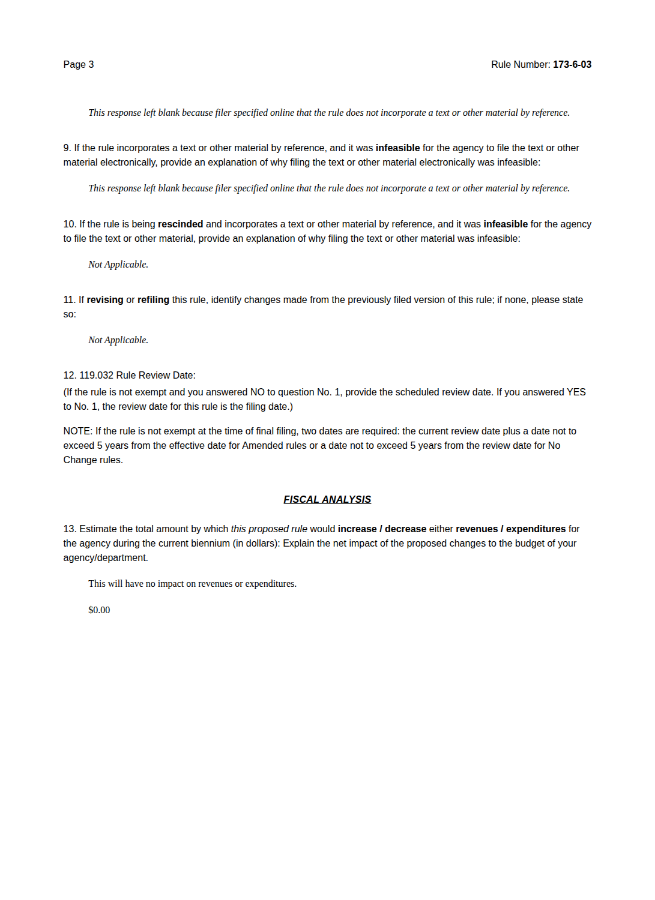Page 3 Rule Number: 173-6-03
This response left blank because filer specified online that the rule does not incorporate a text or other material by reference.
9. If the rule incorporates a text or other material by reference, and it was infeasible for the agency to file the text or other material electronically, provide an explanation of why filing the text or other material electronically was infeasible:
This response left blank because filer specified online that the rule does not incorporate a text or other material by reference.
10. If the rule is being rescinded and incorporates a text or other material by reference, and it was infeasible for the agency to file the text or other material, provide an explanation of why filing the text or other material was infeasible:
Not Applicable.
11. If revising or refiling this rule, identify changes made from the previously filed version of this rule; if none, please state so:
Not Applicable.
12. 119.032 Rule Review Date:
(If the rule is not exempt and you answered NO to question No. 1, provide the scheduled review date. If you answered YES to No. 1, the review date for this rule is the filing date.)
NOTE: If the rule is not exempt at the time of final filing, two dates are required: the current review date plus a date not to exceed 5 years from the effective date for Amended rules or a date not to exceed 5 years from the review date for No Change rules.
FISCAL ANALYSIS
13. Estimate the total amount by which this proposed rule would increase / decrease either revenues / expenditures for the agency during the current biennium (in dollars): Explain the net impact of the proposed changes to the budget of your agency/department.
This will have no impact on revenues or expenditures.
$0.00